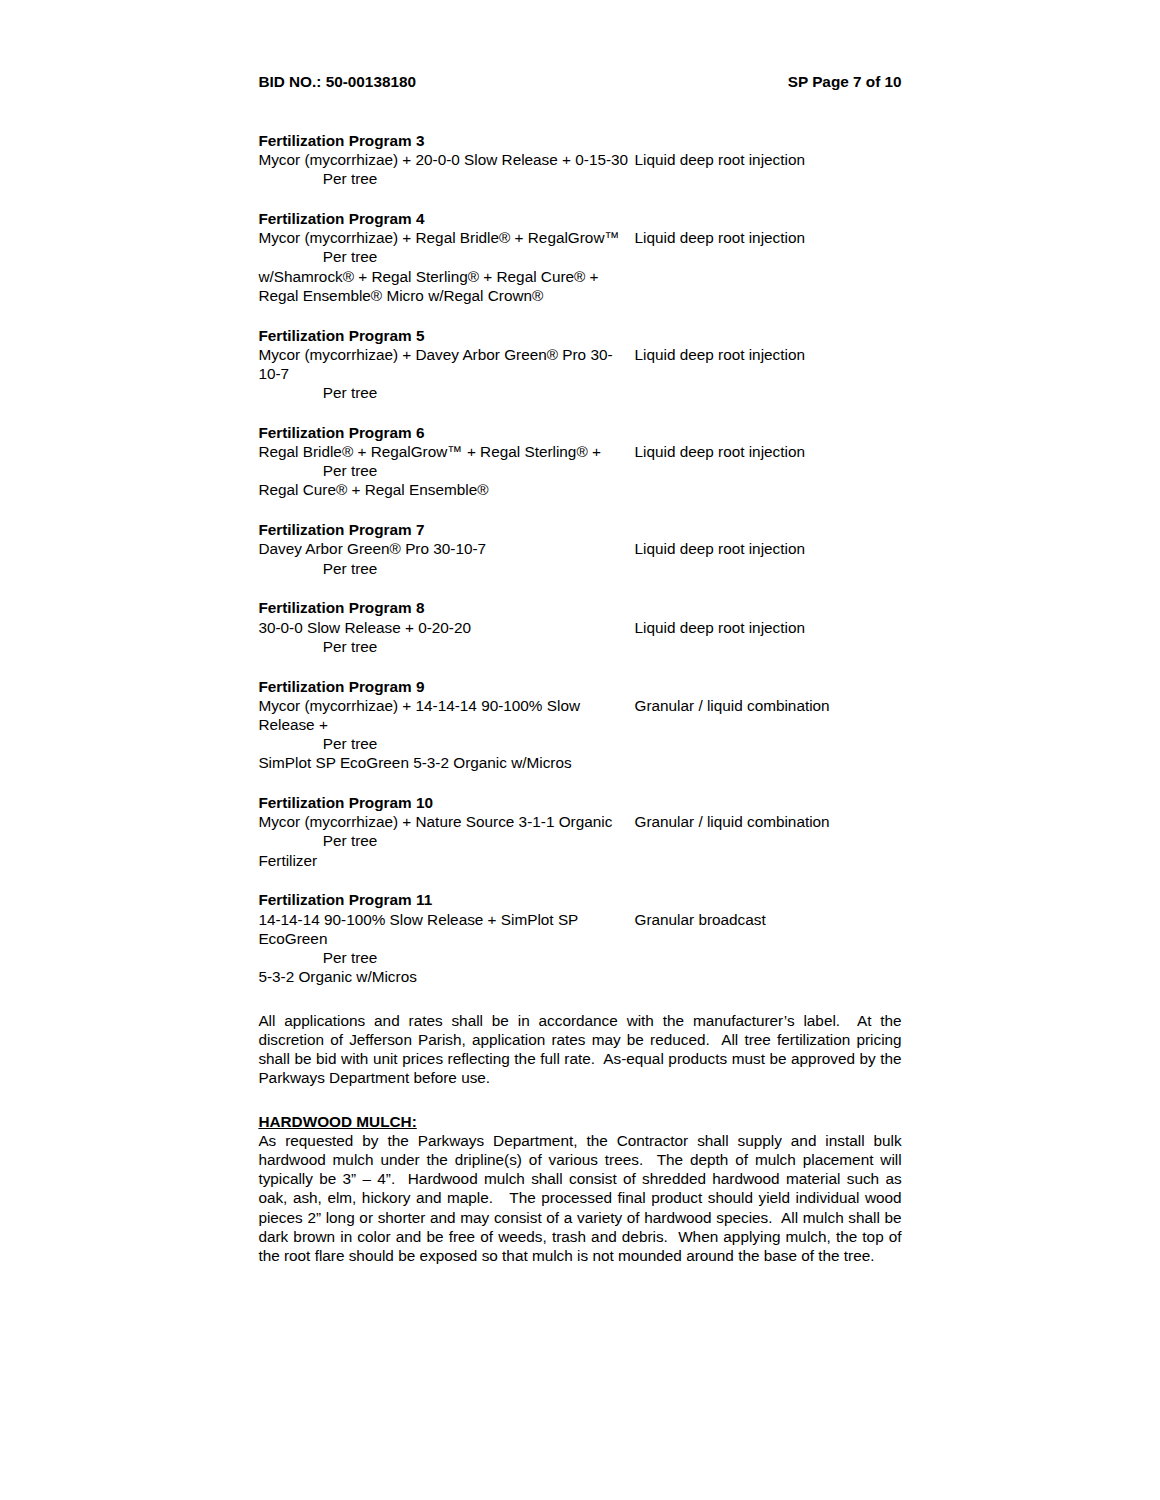BID NO.: 50-00138180 SP Page 7 of 10
Fertilization Program 3
Mycor (mycorrhizae) + 20-0-0 Slow Release + 0-15-30
Per tree
Liquid deep root injection
Fertilization Program 4
Mycor (mycorrhizae) + Regal Bridle® + RegalGrow™
Per tree
Liquid deep root injection
w/Shamrock® + Regal Sterling® + Regal Cure® +
Regal Ensemble® Micro w/Regal Crown®
Fertilization Program 5
Mycor (mycorrhizae) + Davey Arbor Green® Pro 30-10-7
Per tree
Liquid deep root injection
Fertilization Program 6
Regal Bridle® + RegalGrow™ + Regal Sterling® +
Per tree
Liquid deep root injection
Regal Cure® + Regal Ensemble®
Fertilization Program 7
Davey Arbor Green® Pro 30-10-7
Per tree
Liquid deep root injection
Fertilization Program 8
30-0-0 Slow Release + 0-20-20
Per tree
Liquid deep root injection
Fertilization Program 9
Mycor (mycorrhizae) + 14-14-14 90-100% Slow Release +
Per tree
Granular / liquid combination
SimPlot SP EcoGreen 5-3-2 Organic w/Micros
Fertilization Program 10
Mycor (mycorrhizae) + Nature Source 3-1-1 Organic
Per tree
Granular / liquid combination
Fertilizer
Fertilization Program 11
14-14-14 90-100% Slow Release + SimPlot SP EcoGreen
Per tree
Granular broadcast
5-3-2 Organic w/Micros
All applications and rates shall be in accordance with the manufacturer’s label. At the discretion of Jefferson Parish, application rates may be reduced. All tree fertilization pricing shall be bid with unit prices reflecting the full rate. As-equal products must be approved by the Parkways Department before use.
HARDWOOD MULCH:
As requested by the Parkways Department, the Contractor shall supply and install bulk hardwood mulch under the dripline(s) of various trees. The depth of mulch placement will typically be 3” – 4”. Hardwood mulch shall consist of shredded hardwood material such as oak, ash, elm, hickory and maple. The processed final product should yield individual wood pieces 2” long or shorter and may consist of a variety of hardwood species. All mulch shall be dark brown in color and be free of weeds, trash and debris. When applying mulch, the top of the root flare should be exposed so that mulch is not mounded around the base of the tree.